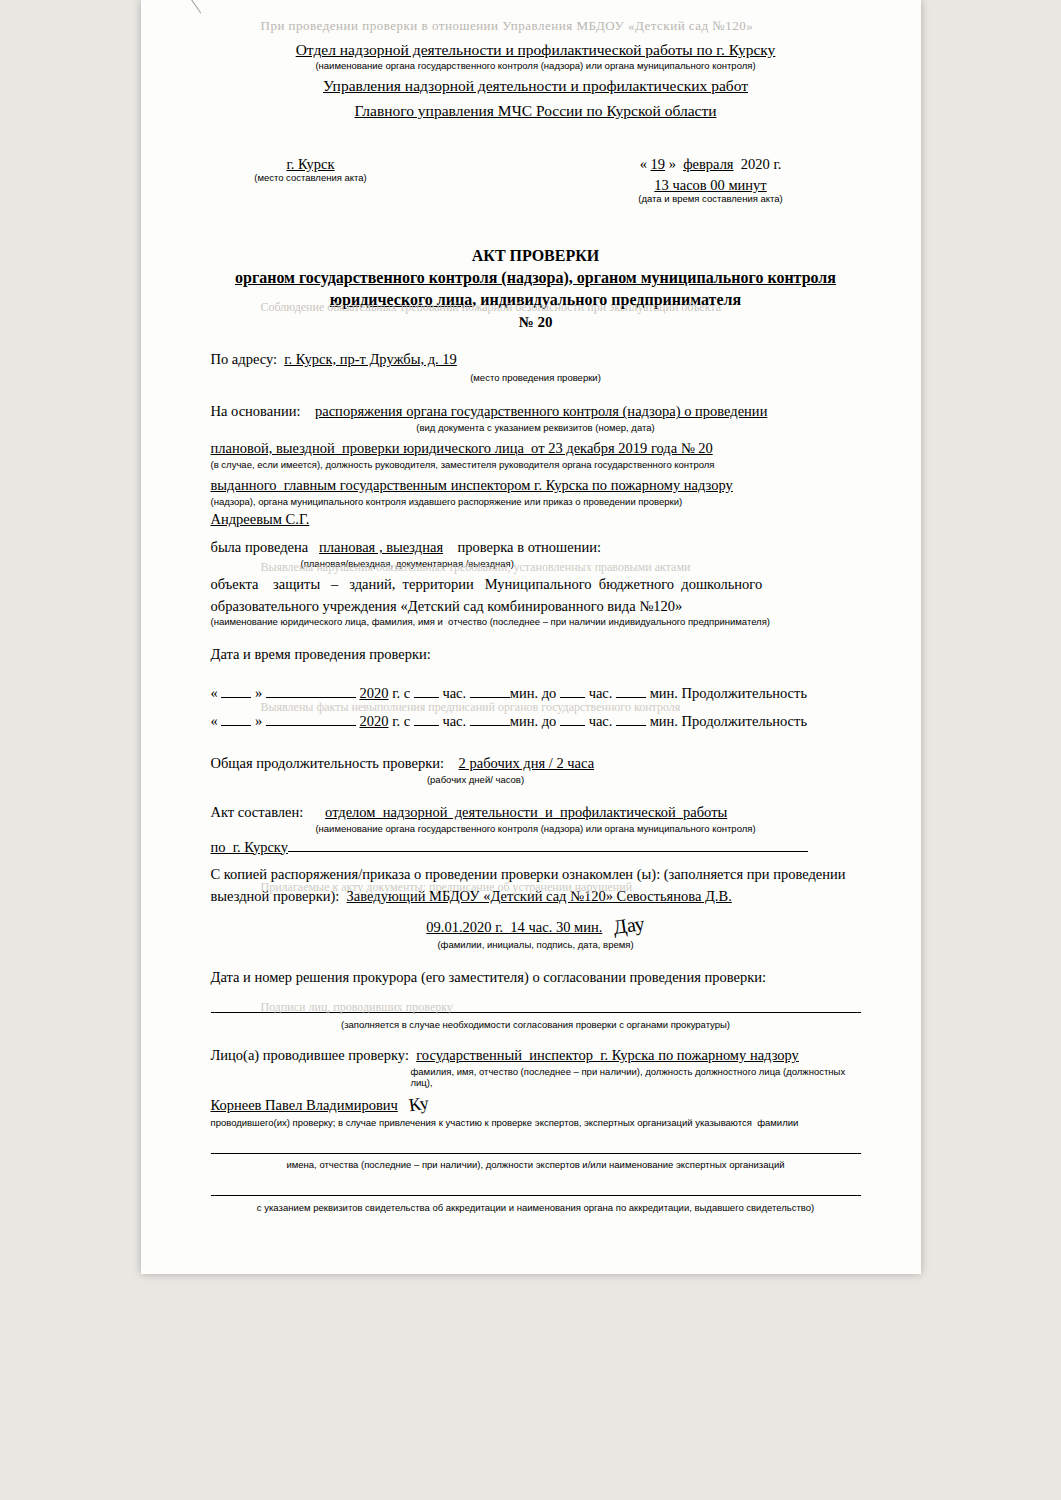При проведении проверки в отношении Управления МБДОУ «Детский сад №120»
Соблюдение обязательных требований пожарной безопасности при эксплуатации объекта
Выявлены нарушения обязательных требований, установленных правовыми актами
Выявлены факты невыполнения предписаний органов государственного контроля
Прилагаемые к акту документы: предписание об устранении нарушений
Подписи лиц, проводивших проверку
Отдел надзорной деятельности и профилактической работы по г. Курску
(наименование органа государственного контроля (надзора) или органа муниципального контроля)
Управления надзорной деятельности и профилактических работ
Главного управления МЧС России по Курской области
г. Курск
(место составления акта)
« 19 » февраля 2020 г.
13 часов 00 минут
(дата и время составления акта)
АКТ ПРОВЕРКИ
органом государственного контроля (надзора), органом муниципального контроля
юридического лица, индивидуального предпринимателя
№ 20
По адресу: г. Курск, пр-т Дружбы, д. 19
(место проведения проверки)
На основании: распоряжения органа государственного контроля (надзора) о проведении
(вид документа с указанием реквизитов (номер, дата)
плановой, выездной проверки юридического лица от 23 декабря 2019 года № 20
(в случае, если имеется), должность руководителя, заместителя руководителя органа государственного контроля
выданного главным государственным инспектором г. Курска по пожарному надзору
(надзора), органа муниципального контроля издавшего распоряжение или приказ о проведении проверки)
Андреевым С.Г.
была проведена плановая , выездная проверка в отношении:
(плановая/выездная, документарная /выездная)
объекта защиты – зданий, территории Муниципального бюджетного дошкольного
образовательного учреждения «Детский сад комбинированного вида №120»
(наименование юридического лица, фамилия, имя и отчество (последнее – при наличии индивидуального предпринимателя)
Дата и время проведения проверки:
« » 2020 г. с час. мин. до час. мин. Продолжительность
« » 2020 г. с час. мин. до час. мин. Продолжительность
Общая продолжительность проверки: 2 рабочих дня / 2 часа
(рабочих дней/ часов)
Акт составлен: отделом надзорной деятельности и профилактической работы
(наименование органа государственного контроля (надзора) или органа муниципального контроля)
по г. Курску
С копией распоряжения/приказа о проведении проверки ознакомлен (ы): (заполняется при проведении выездной проверки): Заведующий МБДОУ «Детский сад №120» Севостьянова Д.В.
09.01.2020 г. 14 час. 30 мин. Дау
(фамилии, инициалы, подпись, дата, время)
Дата и номер решения прокурора (его заместителя) о согласовании проведения проверки:
(заполняется в случае необходимости согласования проверки с органами прокуратуры)
Лицо(а) проводившее проверку: государственный инспектор г. Курска по пожарному надзору
фамилия, имя, отчество (последнее – при наличии), должность должностного лица (должностных лиц),
Корнеев Павел Владимирович Ку
проводившего(их) проверку; в случае привлечения к участию к проверке экспертов, экспертных организаций указываются фамилии
имена, отчества (последние – при наличии), должности экспертов и/или наименование экспертных организаций
с указанием реквизитов свидетельства об аккредитации и наименования органа по аккредитации, выдавшего свидетельство)